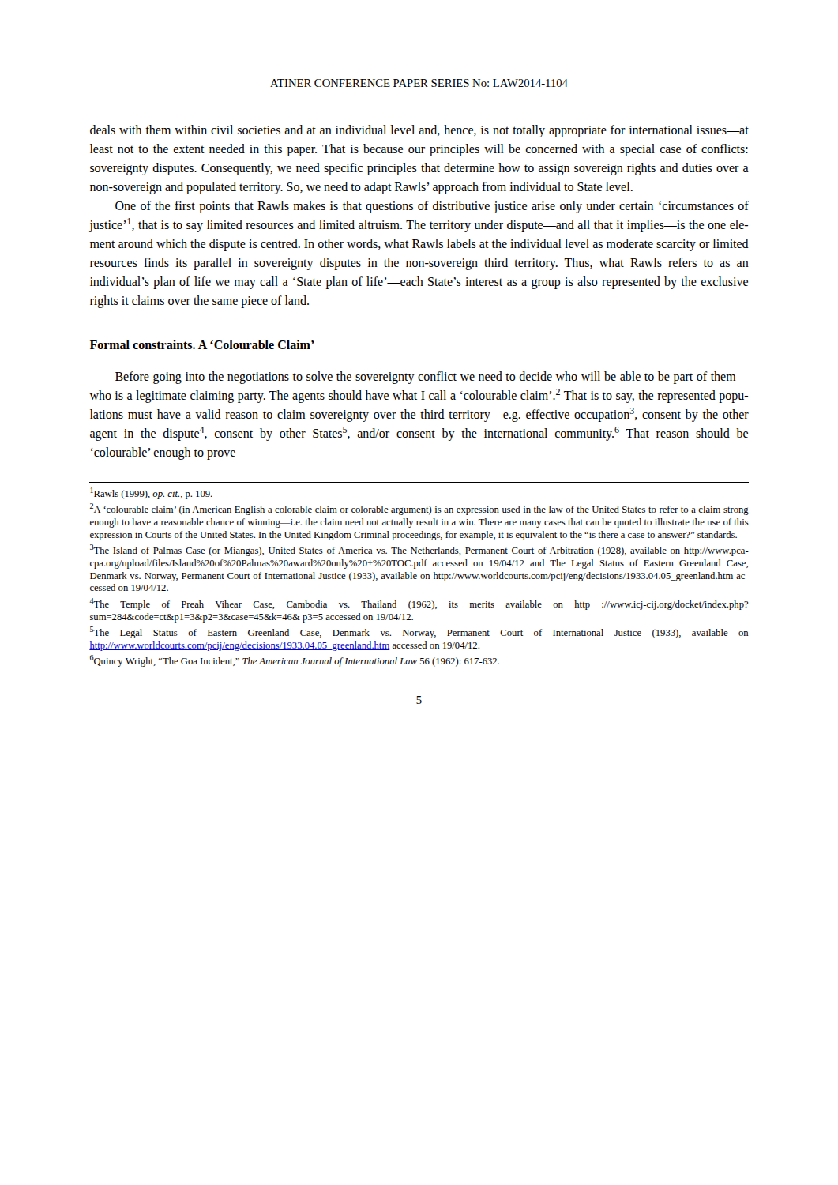ATINER CONFERENCE PAPER SERIES No: LAW2014-1104
deals with them within civil societies and at an individual level and, hence, is not totally appropriate for international issues—at least not to the extent needed in this paper. That is because our principles will be concerned with a special case of conflicts: sovereignty disputes. Consequently, we need specific principles that determine how to assign sovereign rights and duties over a non-sovereign and populated territory. So, we need to adapt Rawls’ approach from individual to State level.
One of the first points that Rawls makes is that questions of distributive justice arise only under certain ‘circumstances of justice’1, that is to say limited resources and limited altruism. The territory under dispute—and all that it implies—is the one element around which the dispute is centred. In other words, what Rawls labels at the individual level as moderate scarcity or limited resources finds its parallel in sovereignty disputes in the non-sovereign third territory. Thus, what Rawls refers to as an individual’s plan of life we may call a ‘State plan of life’—each State’s interest as a group is also represented by the exclusive rights it claims over the same piece of land.
Formal constraints. A ‘Colourable Claim’
Before going into the negotiations to solve the sovereignty conflict we need to decide who will be able to be part of them—who is a legitimate claiming party. The agents should have what I call a ‘colourable claim’.2 That is to say, the represented populations must have a valid reason to claim sovereignty over the third territory—e.g. effective occupation3, consent by the other agent in the dispute4, consent by other States5, and/or consent by the international community.6 That reason should be ‘colourable’ enough to prove
1Rawls (1999), op. cit., p. 109.
2A ‘colourable claim’ (in American English a colorable claim or colorable argument) is an expression used in the law of the United States to refer to a claim strong enough to have a reasonable chance of winning—i.e. the claim need not actually result in a win. There are many cases that can be quoted to illustrate the use of this expression in Courts of the United States. In the United Kingdom Criminal proceedings, for example, it is equivalent to the “is there a case to answer?” standards.
3The Island of Palmas Case (or Miangas), United States of America vs. The Netherlands, Permanent Court of Arbitration (1928), available on http://www.pca-cpa.org/upload/files/Island%20of%20Palmas%20award%20only%20+%20TOC.pdf accessed on 19/04/12 and The Legal Status of Eastern Greenland Case, Denmark vs. Norway, Permanent Court of International Justice (1933), available on http://www.worldcourts.com/pcij/eng/decisions/1933.04.05_greenland.htm accessed on 19/04/12.
4The Temple of Preah Vihear Case, Cambodia vs. Thailand (1962), its merits available on http ://www.icj-cij.org/docket/index.php?sum=284&code=ct&p1=3&p2=3&case=45&k=46& p3=5 accessed on 19/04/12.
5The Legal Status of Eastern Greenland Case, Denmark vs. Norway, Permanent Court of International Justice (1933), available on http://www.worldcourts.com/pcij/eng/decisions/1933.04.05_greenland.htm accessed on 19/04/12.
6Quincy Wright, “The Goa Incident,” The American Journal of International Law 56 (1962): 617-632.
5